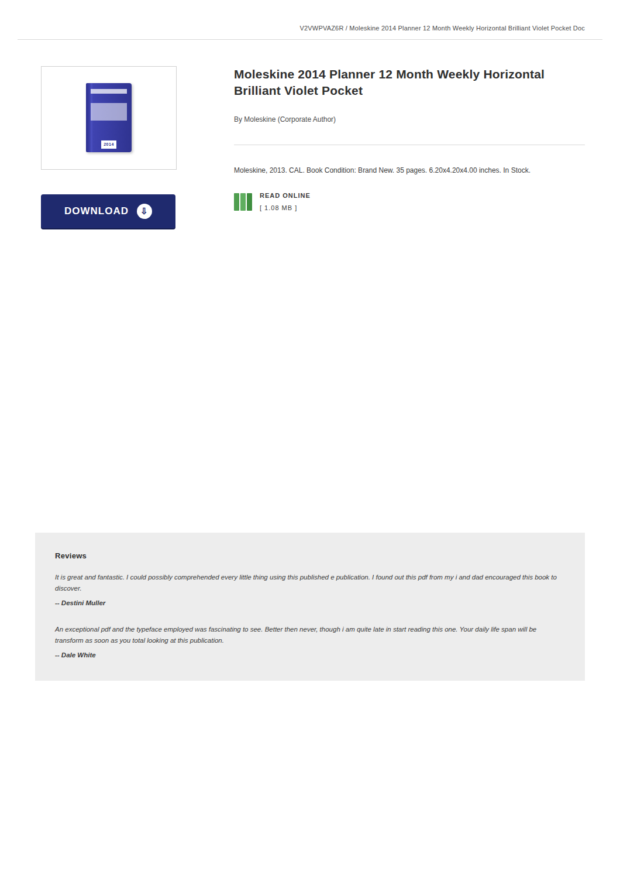V2VWPVAZ6R / Moleskine 2014 Planner 12 Month Weekly Horizontal Brilliant Violet Pocket Doc
2014
DOWNLOAD ⇩
Moleskine 2014 Planner 12 Month Weekly Horizontal Brilliant Violet Pocket
By Moleskine (Corporate Author)
Moleskine, 2013. CAL. Book Condition: Brand New. 35 pages. 6.20x4.20x4.00 inches. In Stock.
READ ONLINE [ 1.08 MB ]
Reviews
It is great and fantastic. I could possibly comprehended every little thing using this published e publication. I found out this pdf from my i and dad encouraged this book to discover.
-- Destini Muller
An exceptional pdf and the typeface employed was fascinating to see. Better then never, though i am quite late in start reading this one. Your daily life span will be transform as soon as you total looking at this publication.
-- Dale White